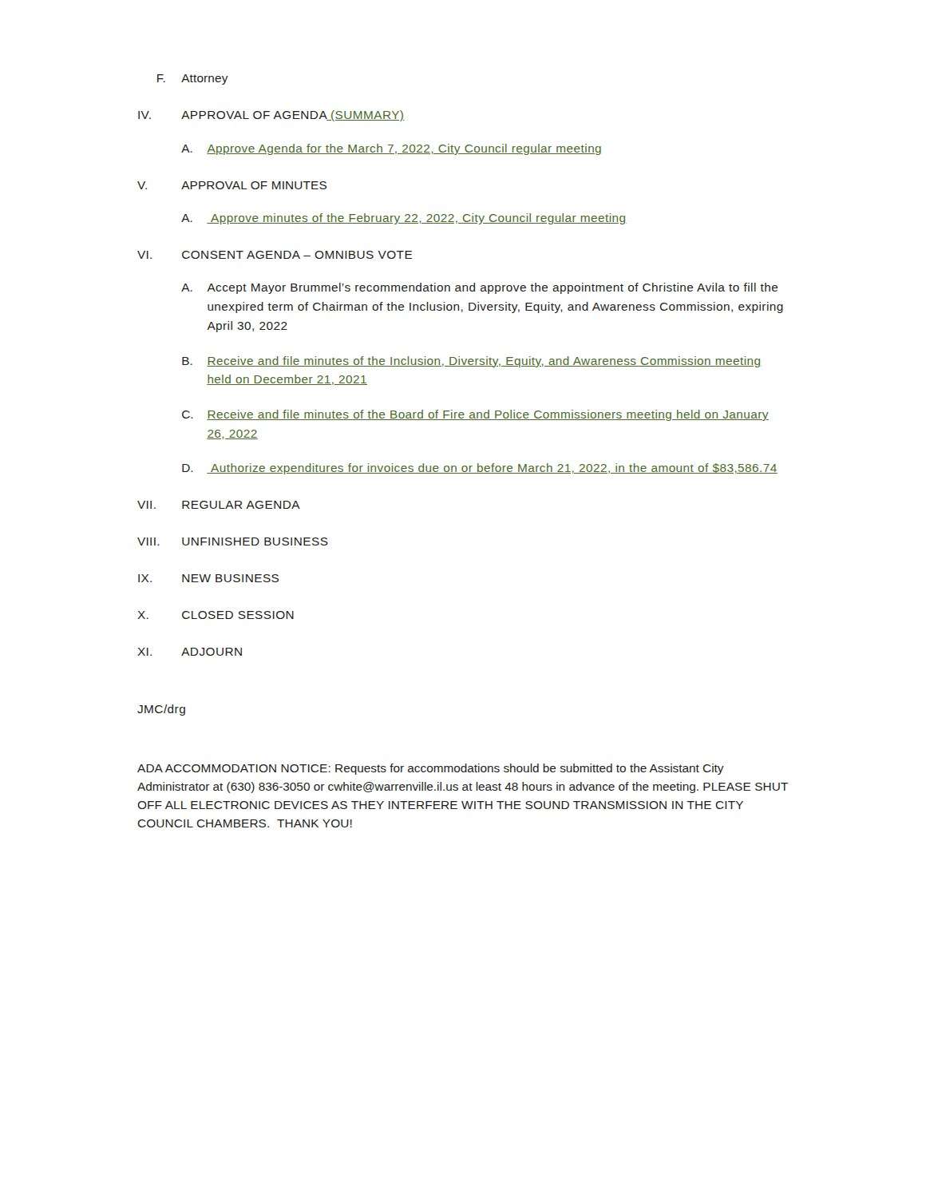F. Attorney
IV. APPROVAL OF AGENDA (SUMMARY)
A. Approve Agenda for the March 7, 2022, City Council regular meeting
V. APPROVAL OF MINUTES
A. Approve minutes of the February 22, 2022, City Council regular meeting
VI. CONSENT AGENDA – OMNIBUS VOTE
A. Accept Mayor Brummel’s recommendation and approve the appointment of Christine Avila to fill the unexpired term of Chairman of the Inclusion, Diversity, Equity, and Awareness Commission, expiring April 30, 2022
B. Receive and file minutes of the Inclusion, Diversity, Equity, and Awareness Commission meeting held on December 21, 2021
C. Receive and file minutes of the Board of Fire and Police Commissioners meeting held on January 26, 2022
D. Authorize expenditures for invoices due on or before March 21, 2022, in the amount of $83,586.74
VII. REGULAR AGENDA
VIII. UNFINISHED BUSINESS
IX. NEW BUSINESS
X. CLOSED SESSION
XI. ADJOURN
JMC/drg
ADA ACCOMMODATION NOTICE: Requests for accommodations should be submitted to the Assistant City Administrator at (630) 836-3050 or cwhite@warrenville.il.us at least 48 hours in advance of the meeting. PLEASE SHUT OFF ALL ELECTRONIC DEVICES AS THEY INTERFERE WITH THE SOUND TRANSMISSION IN THE CITY COUNCIL CHAMBERS. THANK YOU!